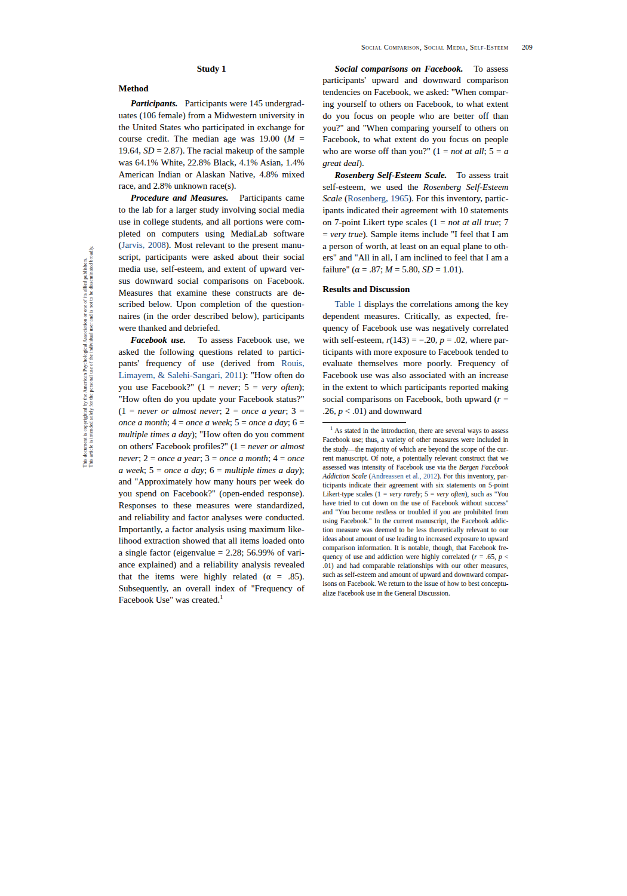This document is copyrighted by the American Psychological Association or one of its allied publishers.
This article is intended solely for the personal use of the individual user and is not to be disseminated broadly.
Social Comparison, Social Media, Self-Esteem 209
Study 1
Method
Participants. Participants were 145 undergraduates (106 female) from a Midwestern university in the United States who participated in exchange for course credit. The median age was 19.00 (M = 19.64, SD = 2.87). The racial makeup of the sample was 64.1% White, 22.8% Black, 4.1% Asian, 1.4% American Indian or Alaskan Native, 4.8% mixed race, and 2.8% unknown race(s).
Procedure and Measures. Participants came to the lab for a larger study involving social media use in college students, and all portions were completed on computers using MediaLab software (Jarvis, 2008). Most relevant to the present manuscript, participants were asked about their social media use, self-esteem, and extent of upward versus downward social comparisons on Facebook. Measures that examine these constructs are described below. Upon completion of the questionnaires (in the order described below), participants were thanked and debriefed.
Facebook use. To assess Facebook use, we asked the following questions related to participants' frequency of use (derived from Rouis, Limayem, & Salehi-Sangari, 2011): "How often do you use Facebook?" (1 = never; 5 = very often); "How often do you update your Facebook status?" (1 = never or almost never; 2 = once a year; 3 = once a month; 4 = once a week; 5 = once a day; 6 = multiple times a day); "How often do you comment on others' Facebook profiles?" (1 = never or almost never; 2 = once a year; 3 = once a month; 4 = once a week; 5 = once a day; 6 = multiple times a day); and "Approximately how many hours per week do you spend on Facebook?" (open-ended response). Responses to these measures were standardized, and reliability and factor analyses were conducted. Importantly, a factor analysis using maximum likelihood extraction showed that all items loaded onto a single factor (eigenvalue = 2.28; 56.99% of variance explained) and a reliability analysis revealed that the items were highly related (α = .85). Subsequently, an overall index of "Frequency of Facebook Use" was created.1
Social comparisons on Facebook. To assess participants' upward and downward comparison tendencies on Facebook, we asked: "When comparing yourself to others on Facebook, to what extent do you focus on people who are better off than you?" and "When comparing yourself to others on Facebook, to what extent do you focus on people who are worse off than you?" (1 = not at all; 5 = a great deal).
Rosenberg Self-Esteem Scale. To assess trait self-esteem, we used the Rosenberg Self-Esteem Scale (Rosenberg, 1965). For this inventory, participants indicated their agreement with 10 statements on 7-point Likert type scales (1 = not at all true; 7 = very true). Sample items include "I feel that I am a person of worth, at least on an equal plane to others" and "All in all, I am inclined to feel that I am a failure" (α = .87; M = 5.80, SD = 1.01).
Results and Discussion
Table 1 displays the correlations among the key dependent measures. Critically, as expected, frequency of Facebook use was negatively correlated with self-esteem, r(143) = −.20, p = .02, where participants with more exposure to Facebook tended to evaluate themselves more poorly. Frequency of Facebook use was also associated with an increase in the extent to which participants reported making social comparisons on Facebook, both upward (r = .26, p < .01) and downward
1 As stated in the introduction, there are several ways to assess Facebook use; thus, a variety of other measures were included in the study—the majority of which are beyond the scope of the current manuscript. Of note, a potentially relevant construct that we assessed was intensity of Facebook use via the Bergen Facebook Addiction Scale (Andreassen et al., 2012). For this inventory, participants indicate their agreement with six statements on 5-point Likert-type scales (1 = very rarely; 5 = very often), such as "You have tried to cut down on the use of Facebook without success" and "You become restless or troubled if you are prohibited from using Facebook." In the current manuscript, the Facebook addiction measure was deemed to be less theoretically relevant to our ideas about amount of use leading to increased exposure to upward comparison information. It is notable, though, that Facebook frequency of use and addiction were highly correlated (r = .65, p < .01) and had comparable relationships with our other measures, such as self-esteem and amount of upward and downward comparisons on Facebook. We return to the issue of how to best conceptualize Facebook use in the General Discussion.